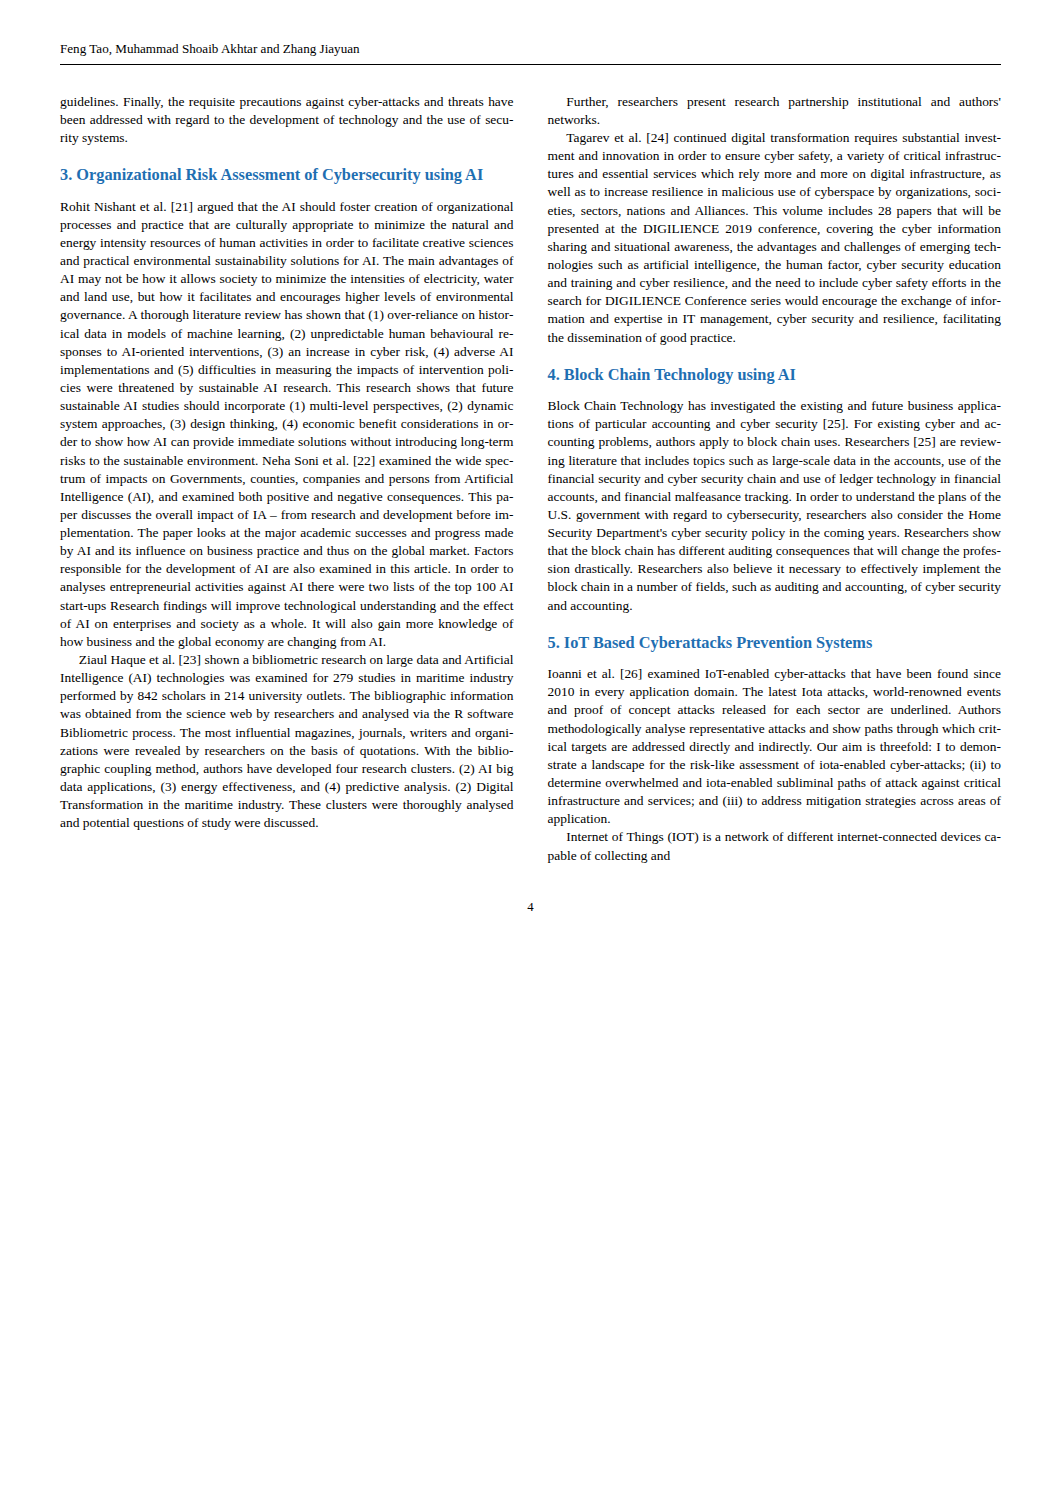Feng Tao, Muhammad Shoaib Akhtar and Zhang Jiayuan
guidelines. Finally, the requisite precautions against cyber-attacks and threats have been addressed with regard to the development of technology and the use of security systems.
3. Organizational Risk Assessment of Cybersecurity using AI
Rohit Nishant et al. [21] argued that the AI should foster creation of organizational processes and practice that are culturally appropriate to minimize the natural and energy intensity resources of human activities in order to facilitate creative sciences and practical environmental sustainability solutions for AI. The main advantages of AI may not be how it allows society to minimize the intensities of electricity, water and land use, but how it facilitates and encourages higher levels of environmental governance. A thorough literature review has shown that (1) over-reliance on historical data in models of machine learning, (2) unpredictable human behavioural responses to AI-oriented interventions, (3) an increase in cyber risk, (4) adverse AI implementations and (5) difficulties in measuring the impacts of intervention policies were threatened by sustainable AI research. This research shows that future sustainable AI studies should incorporate (1) multi-level perspectives, (2) dynamic system approaches, (3) design thinking, (4) economic benefit considerations in order to show how AI can provide immediate solutions without introducing long-term risks to the sustainable environment. Neha Soni et al. [22] examined the wide spectrum of impacts on Governments, counties, companies and persons from Artificial Intelligence (AI), and examined both positive and negative consequences. This paper discusses the overall impact of IA – from research and development before implementation. The paper looks at the major academic successes and progress made by AI and its influence on business practice and thus on the global market. Factors responsible for the development of AI are also examined in this article. In order to analyses entrepreneurial activities against AI there were two lists of the top 100 AI start-ups Research findings will improve technological understanding and the effect of AI on enterprises and society as a whole. It will also gain more knowledge of how business and the global economy are changing from AI.
Ziaul Haque et al. [23] shown a bibliometric research on large data and Artificial Intelligence (AI) technologies was examined for 279 studies in maritime industry performed by 842 scholars in 214 university outlets. The bibliographic information was obtained from the science web by researchers and analysed via the R software Bibliometric process. The most influential magazines, journals, writers and organizations were revealed by researchers on the basis of quotations. With the bibliographic coupling method, authors have developed four research clusters. (2) AI big data applications, (3) energy effectiveness, and (4) predictive analysis. (2) Digital Transformation in the maritime industry. These clusters were thoroughly analysed and potential questions of study were discussed.
Further, researchers present research partnership institutional and authors' networks.
Tagarev et al. [24] continued digital transformation requires substantial investment and innovation in order to ensure cyber safety, a variety of critical infrastructures and essential services which rely more and more on digital infrastructure, as well as to increase resilience in malicious use of cyberspace by organizations, societies, sectors, nations and Alliances. This volume includes 28 papers that will be presented at the DIGILIENCE 2019 conference, covering the cyber information sharing and situational awareness, the advantages and challenges of emerging technologies such as artificial intelligence, the human factor, cyber security education and training and cyber resilience, and the need to include cyber safety efforts in the search for DIGILIENCE Conference series would encourage the exchange of information and expertise in IT management, cyber security and resilience, facilitating the dissemination of good practice.
4. Block Chain Technology using AI
Block Chain Technology has investigated the existing and future business applications of particular accounting and cyber security [25]. For existing cyber and accounting problems, authors apply to block chain uses. Researchers [25] are reviewing literature that includes topics such as large-scale data in the accounts, use of the financial security and cyber security chain and use of ledger technology in financial accounts, and financial malfeasance tracking. In order to understand the plans of the U.S. government with regard to cybersecurity, researchers also consider the Home Security Department's cyber security policy in the coming years. Researchers show that the block chain has different auditing consequences that will change the profession drastically. Researchers also believe it necessary to effectively implement the block chain in a number of fields, such as auditing and accounting, of cyber security and accounting.
5. IoT Based Cyberattacks Prevention Systems
Ioanni et al. [26] examined IoT-enabled cyber-attacks that have been found since 2010 in every application domain. The latest Iota attacks, world-renowned events and proof of concept attacks released for each sector are underlined. Authors methodologically analyse representative attacks and show paths through which critical targets are addressed directly and indirectly. Our aim is threefold: I to demonstrate a landscape for the risk-like assessment of iota-enabled cyber-attacks; (ii) to determine overwhelmed and iota-enabled subliminal paths of attack against critical infrastructure and services; and (iii) to address mitigation strategies across areas of application.
Internet of Things (IOT) is a network of different internet-connected devices capable of collecting and
4